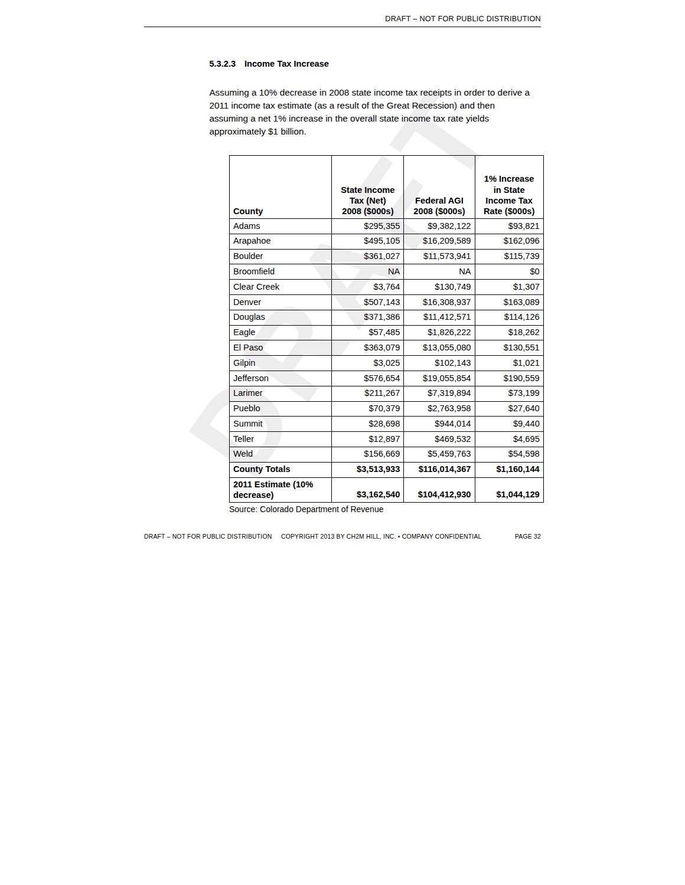DRAFT
DRAFT – NOT FOR PUBLIC DISTRIBUTION
5.3.2.3 Income Tax Increase
Assuming a 10% decrease in 2008 state income tax receipts in order to derive a 2011 income tax estimate (as a result of the Great Recession) and then assuming a net 1% increase in the overall state income tax rate yields approximately $1 billion.
| County | State Income Tax (Net) 2008 ($000s) | Federal AGI 2008 ($000s) | 1% Increase in State Income Tax Rate ($000s) |
| --- | --- | --- | --- |
| Adams | $295,355 | $9,382,122 | $93,821 |
| Arapahoe | $495,105 | $16,209,589 | $162,096 |
| Boulder | $361,027 | $11,573,941 | $115,739 |
| Broomfield | NA | NA | $0 |
| Clear Creek | $3,764 | $130,749 | $1,307 |
| Denver | $507,143 | $16,308,937 | $163,089 |
| Douglas | $371,386 | $11,412,571 | $114,126 |
| Eagle | $57,485 | $1,826,222 | $18,262 |
| El Paso | $363,079 | $13,055,080 | $130,551 |
| Gilpin | $3,025 | $102,143 | $1,021 |
| Jefferson | $576,654 | $19,055,854 | $190,559 |
| Larimer | $211,267 | $7,319,894 | $73,199 |
| Pueblo | $70,379 | $2,763,958 | $27,640 |
| Summit | $28,698 | $944,014 | $9,440 |
| Teller | $12,897 | $469,532 | $4,695 |
| Weld | $156,669 | $5,459,763 | $54,598 |
| County Totals | $3,513,933 | $116,014,367 | $1,160,144 |
| 2011 Estimate (10% decrease) | $3,162,540 | $104,412,930 | $1,044,129 |
Source: Colorado Department of Revenue
DRAFT – NOT FOR PUBLIC DISTRIBUTION COPYRIGHT 2013 BY CH2M HILL, INC. • COMPANY CONFIDENTIAL
PAGE 32